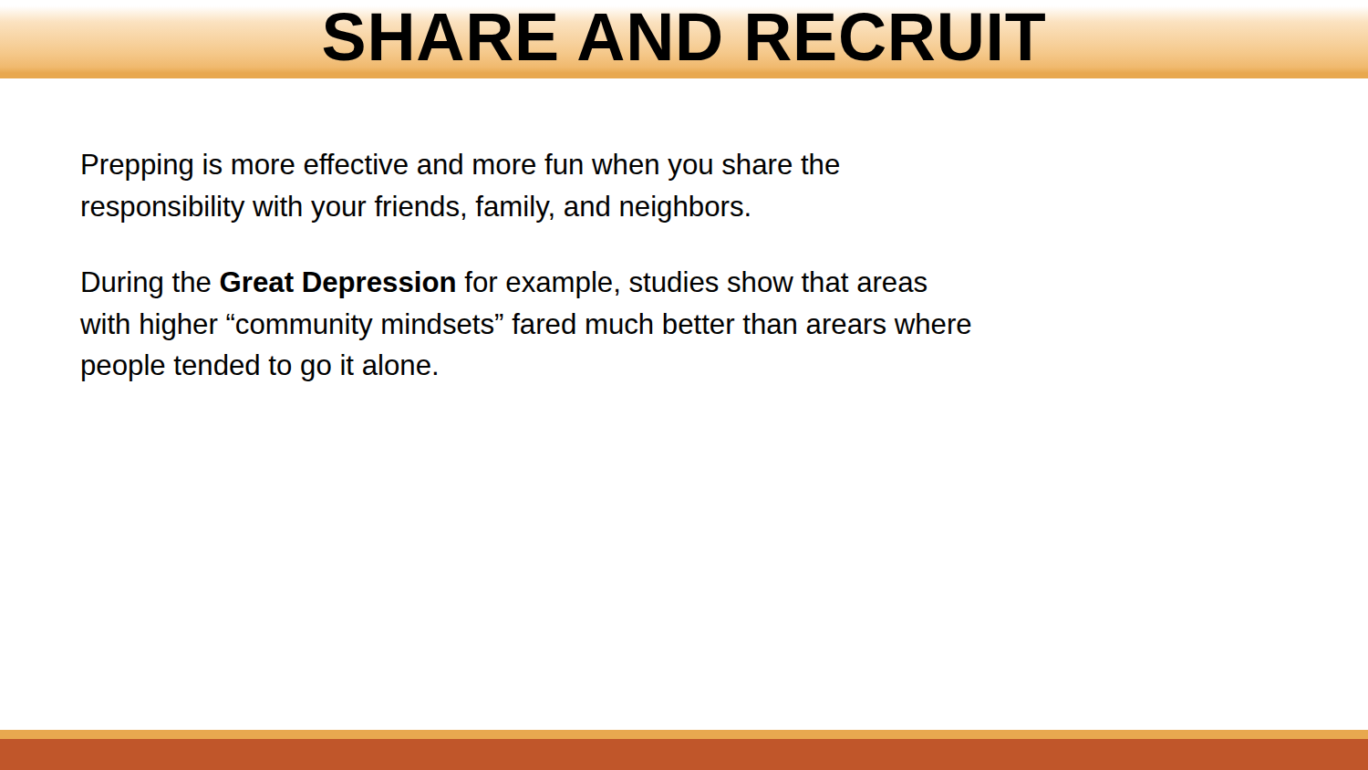SHARE AND RECRUIT
Prepping is more effective and more fun when you share the responsibility with your friends, family, and neighbors.
During the Great Depression for example, studies show that areas with higher “community mindsets” fared much better than arears where people tended to go it alone.